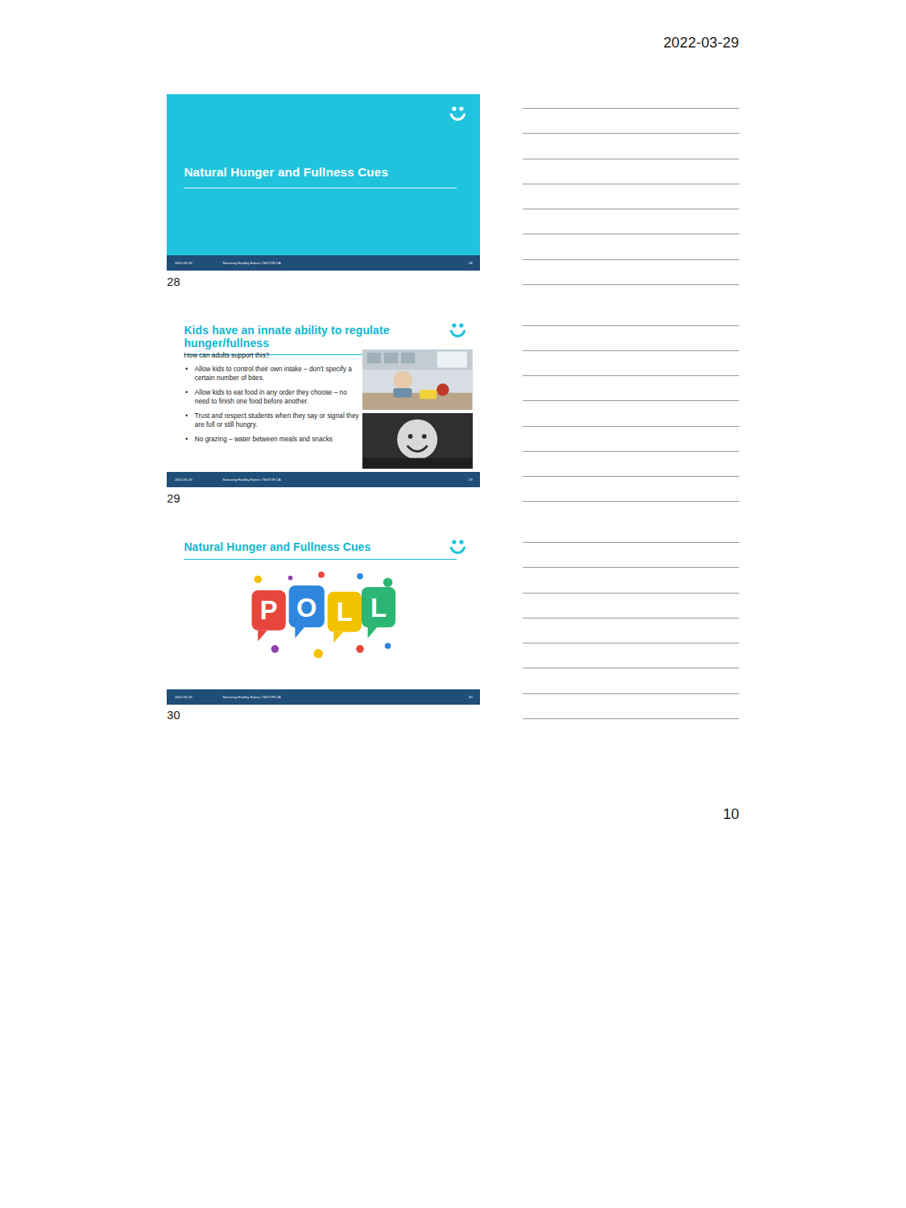2022-03-29
Natural Hunger and Fullness Cues
2022-03-29 Nurturing Healthy Eaters / NUTON CA 28
28
Kids have an innate ability to regulate hunger/fullness
How can adults support this?
Allow kids to control their own intake – don’t specify a certain number of bites.
Allow kids to eat food in any order they choose – no need to finish one food before another.
Trust and respect students when they say or signal they are full or still hungry.
No grazing – water between meals and snacks
2022-03-29 Nurturing Healthy Eaters / NUTON CA 29
29
Natural Hunger and Fullness Cues
P O L L
2022-03-29 Nurturing Healthy Eaters / NUTON CA 30
30
10